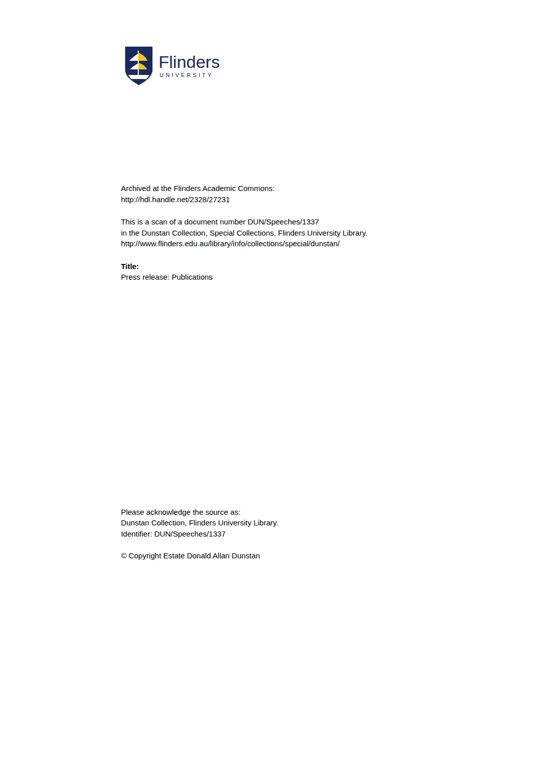Flinders University Flinders UNIVERSITY
Archived at the Flinders Academic Commons:
http://hdl.handle.net/2328/27231
This is a scan of a document number DUN/Speeches/1337
in the Dunstan Collection, Special Collections, Flinders University Library.
http://www.flinders.edu.au/library/info/collections/special/dunstan/
Title:
Press release: Publications
Please acknowledge the source as:
Dunstan Collection, Flinders University Library.
Identifier: DUN/Speeches/1337
© Copyright Estate Donald Allan Dunstan